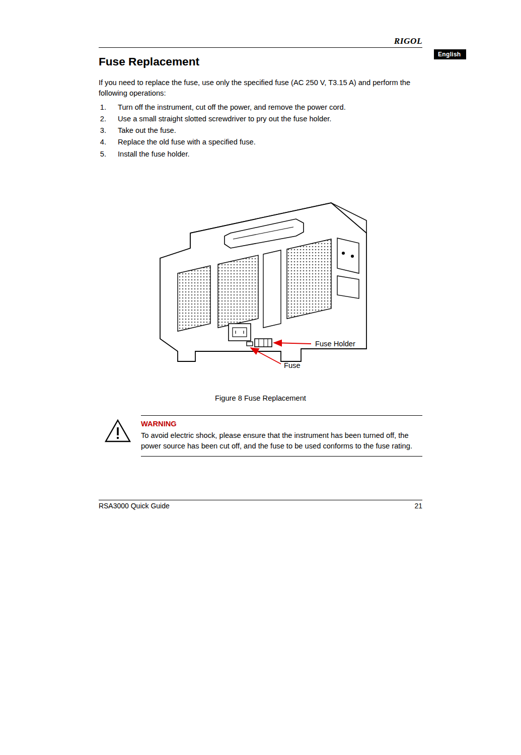RIGOL
English
Fuse Replacement
If you need to replace the fuse, use only the specified fuse (AC 250 V, T3.15 A) and perform the following operations:
Turn off the instrument, cut off the power, and remove the power cord.
Use a small straight slotted screwdriver to pry out the fuse holder.
Take out the fuse.
Replace the old fuse with a specified fuse.
Install the fuse holder.
Fuse Holder Fuse
Figure 8 Fuse Replacement
WARNING
To avoid electric shock, please ensure that the instrument has been turned off, the power source has been cut off, and the fuse to be used conforms to the fuse rating.
RSA3000 Quick Guide 21